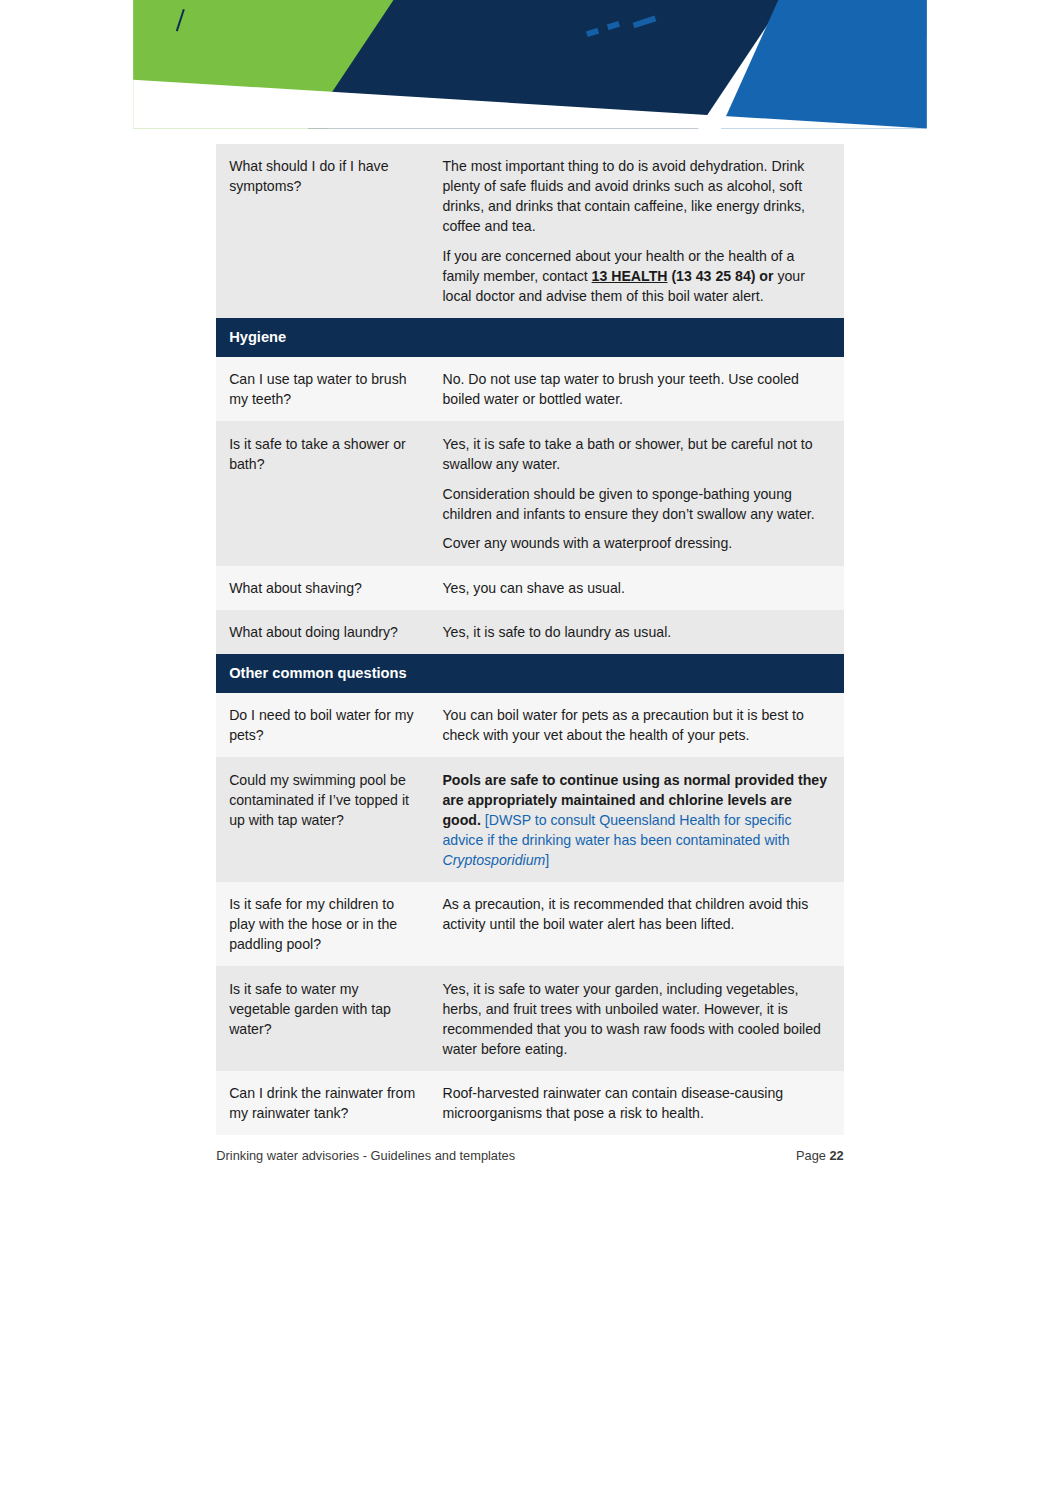| What should I do if I have symptoms? | The most important thing to do is avoid dehydration. Drink plenty of safe fluids and avoid drinks such as alcohol, soft drinks, and drinks that contain caffeine, like energy drinks, coffee and tea. If you are concerned about your health or the health of a family member, contact 13 HEALTH (13 43 25 84) or your local doctor and advise them of this boil water alert. |
| Hygiene |
| Can I use tap water to brush my teeth? | No. Do not use tap water to brush your teeth. Use cooled boiled water or bottled water. |
| Is it safe to take a shower or bath? | Yes, it is safe to take a bath or shower, but be careful not to swallow any water. Consideration should be given to sponge-bathing young children and infants to ensure they don’t swallow any water. Cover any wounds with a waterproof dressing. |
| What about shaving? | Yes, you can shave as usual. |
| What about doing laundry? | Yes, it is safe to do laundry as usual. |
| Other common questions |
| Do I need to boil water for my pets? | You can boil water for pets as a precaution but it is best to check with your vet about the health of your pets. |
| Could my swimming pool be contaminated if I’ve topped it up with tap water? | Pools are safe to continue using as normal provided they are appropriately maintained and chlorine levels are good. [DWSP to consult Queensland Health for specific advice if the drinking water has been contaminated with Cryptosporidium ] |
| Is it safe for my children to play with the hose or in the paddling pool? | As a precaution, it is recommended that children avoid this activity until the boil water alert has been lifted. |
| Is it safe to water my vegetable garden with tap water? | Yes, it is safe to water your garden, including vegetables, herbs, and fruit trees with unboiled water. However, it is recommended that you to wash raw foods with cooled boiled water before eating. |
| Can I drink the rainwater from my rainwater tank? | Roof-harvested rainwater can contain disease-causing microorganisms that pose a risk to health. |
Drinking water advisories - Guidelines and templates
Page 22